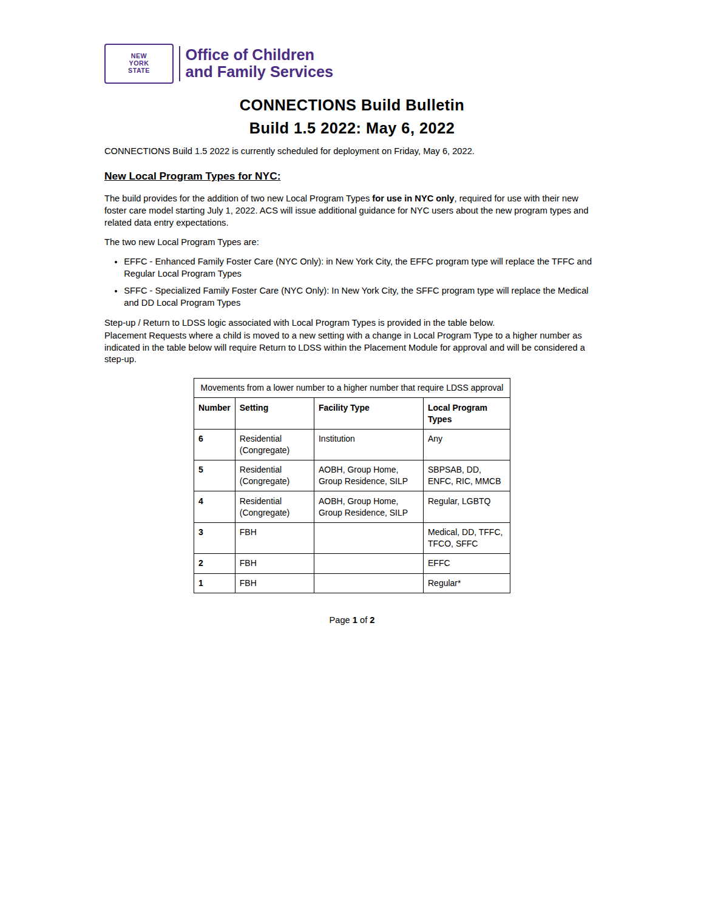NEW
YORK
STATE
Office of Children
and Family Services
CONNECTIONS Build Bulletin Build 1.5 2022: May 6, 2022
CONNECTIONS Build 1.5 2022 is currently scheduled for deployment on Friday, May 6, 2022.
New Local Program Types for NYC:
The build provides for the addition of two new Local Program Types for use in NYC only, required for use with their new foster care model starting July 1, 2022. ACS will issue additional guidance for NYC users about the new program types and related data entry expectations.
The two new Local Program Types are:
EFFC - Enhanced Family Foster Care (NYC Only): in New York City, the EFFC program type will replace the TFFC and Regular Local Program Types
SFFC - Specialized Family Foster Care (NYC Only): In New York City, the SFFC program type will replace the Medical and DD Local Program Types
Step-up / Return to LDSS logic associated with Local Program Types is provided in the table below.
Placement Requests where a child is moved to a new setting with a change in Local Program Type to a higher number as indicated in the table below will require Return to LDSS within the Placement Module for approval and will be considered a step-up.
Movements from a lower number to a higher number that require LDSS approval
| Number | Setting | Facility Type | Local Program Types |
| --- | --- | --- | --- |
| 6 | Residential (Congregate) | Institution | Any |
| 5 | Residential (Congregate) | AOBH, Group Home, Group Residence, SILP | SBPSAB, DD, ENFC, RIC, MMCB |
| 4 | Residential (Congregate) | AOBH, Group Home, Group Residence, SILP | Regular, LGBTQ |
| 3 | FBH | | Medical, DD, TFFC, TFCO, SFFC |
| 2 | FBH | | EFFC |
| 1 | FBH | | Regular* |
Page 1 of 2